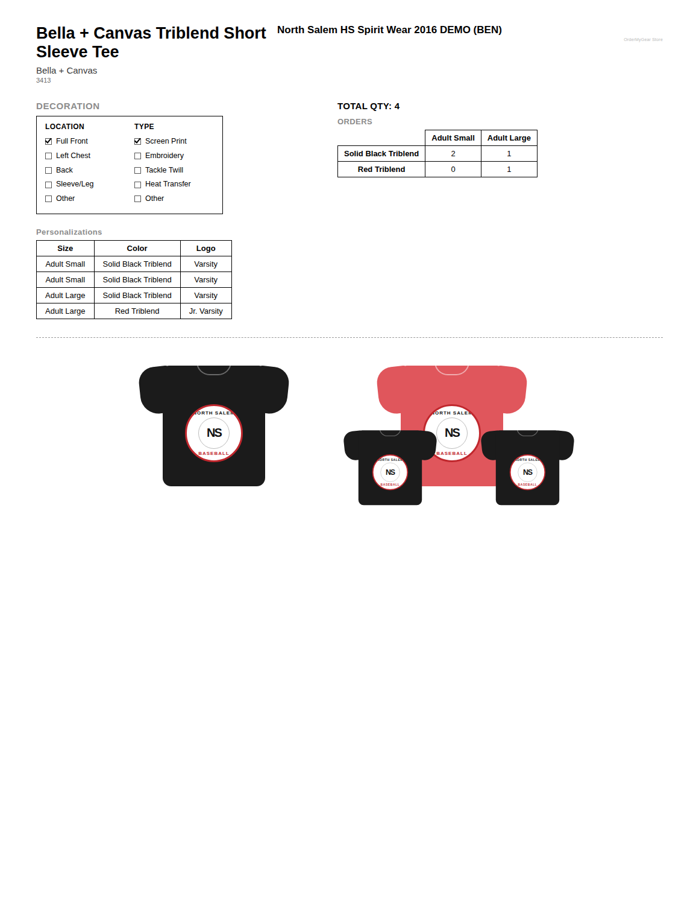Bella + Canvas Triblend Short Sleeve Tee
North Salem HS Spirit Wear 2016 DEMO (BEN)
OrderMyGear Store
Bella + Canvas
3413
DECORATION
LOCATION
Full Front
Left Chest
Back
Sleeve/Leg
Other
TYPE
Screen Print
Embroidery
Tackle Twill
Heat Transfer
Other
Personalizations
| Size | Color | Logo |
| --- | --- | --- |
| Adult Small | Solid Black Triblend | Varsity |
| Adult Small | Solid Black Triblend | Varsity |
| Adult Large | Solid Black Triblend | Varsity |
| Adult Large | Red Triblend | Jr. Varsity |
TOTAL QTY: 4
ORDERS
| | Adult Small | Adult Large |
| --- | --- | --- |
| Solid Black Triblend | 2 | 1 |
| Red Triblend | 0 | 1 |
NORTH SALEM
NS
BASEBALL
NORTH SALEM
NS
BASEBALL
NORTH SALEM
NS
BASEBALL
NORTH SALEM
NS
BASEBALL